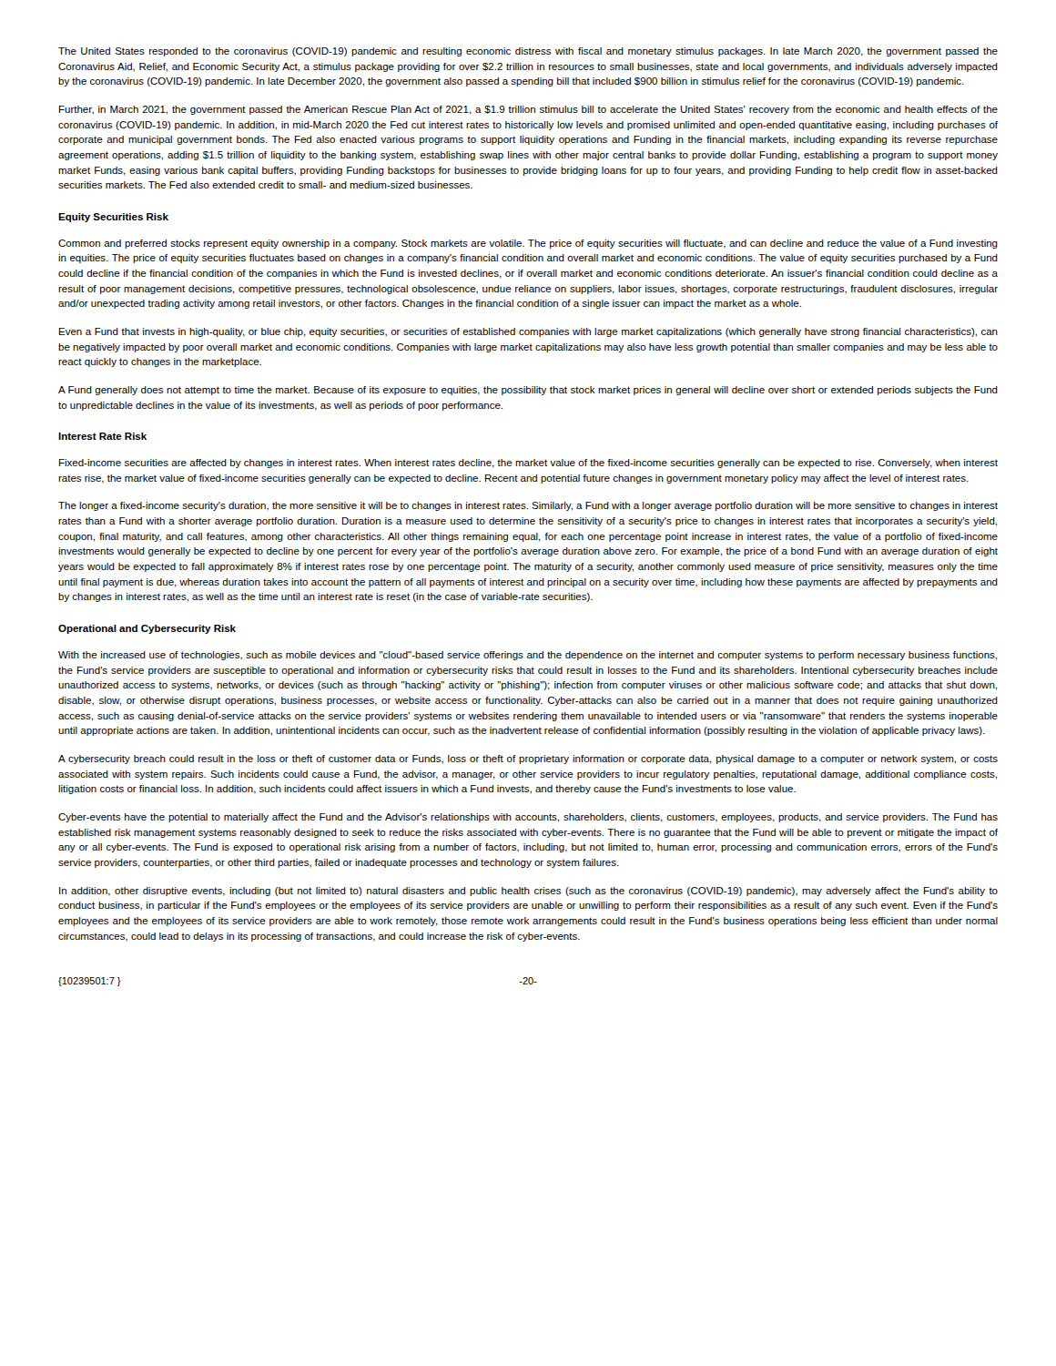The United States responded to the coronavirus (COVID-19) pandemic and resulting economic distress with fiscal and monetary stimulus packages. In late March 2020, the government passed the Coronavirus Aid, Relief, and Economic Security Act, a stimulus package providing for over $2.2 trillion in resources to small businesses, state and local governments, and individuals adversely impacted by the coronavirus (COVID-19) pandemic. In late December 2020, the government also passed a spending bill that included $900 billion in stimulus relief for the coronavirus (COVID-19) pandemic.
Further, in March 2021, the government passed the American Rescue Plan Act of 2021, a $1.9 trillion stimulus bill to accelerate the United States' recovery from the economic and health effects of the coronavirus (COVID-19) pandemic. In addition, in mid-March 2020 the Fed cut interest rates to historically low levels and promised unlimited and open-ended quantitative easing, including purchases of corporate and municipal government bonds. The Fed also enacted various programs to support liquidity operations and Funding in the financial markets, including expanding its reverse repurchase agreement operations, adding $1.5 trillion of liquidity to the banking system, establishing swap lines with other major central banks to provide dollar Funding, establishing a program to support money market Funds, easing various bank capital buffers, providing Funding backstops for businesses to provide bridging loans for up to four years, and providing Funding to help credit flow in asset-backed securities markets. The Fed also extended credit to small- and medium-sized businesses.
Equity Securities Risk
Common and preferred stocks represent equity ownership in a company. Stock markets are volatile. The price of equity securities will fluctuate, and can decline and reduce the value of a Fund investing in equities. The price of equity securities fluctuates based on changes in a company's financial condition and overall market and economic conditions. The value of equity securities purchased by a Fund could decline if the financial condition of the companies in which the Fund is invested declines, or if overall market and economic conditions deteriorate. An issuer's financial condition could decline as a result of poor management decisions, competitive pressures, technological obsolescence, undue reliance on suppliers, labor issues, shortages, corporate restructurings, fraudulent disclosures, irregular and/or unexpected trading activity among retail investors, or other factors. Changes in the financial condition of a single issuer can impact the market as a whole.
Even a Fund that invests in high-quality, or blue chip, equity securities, or securities of established companies with large market capitalizations (which generally have strong financial characteristics), can be negatively impacted by poor overall market and economic conditions. Companies with large market capitalizations may also have less growth potential than smaller companies and may be less able to react quickly to changes in the marketplace.
A Fund generally does not attempt to time the market. Because of its exposure to equities, the possibility that stock market prices in general will decline over short or extended periods subjects the Fund to unpredictable declines in the value of its investments, as well as periods of poor performance.
Interest Rate Risk
Fixed-income securities are affected by changes in interest rates. When interest rates decline, the market value of the fixed-income securities generally can be expected to rise. Conversely, when interest rates rise, the market value of fixed-income securities generally can be expected to decline. Recent and potential future changes in government monetary policy may affect the level of interest rates.
The longer a fixed-income security's duration, the more sensitive it will be to changes in interest rates. Similarly, a Fund with a longer average portfolio duration will be more sensitive to changes in interest rates than a Fund with a shorter average portfolio duration. Duration is a measure used to determine the sensitivity of a security's price to changes in interest rates that incorporates a security's yield, coupon, final maturity, and call features, among other characteristics. All other things remaining equal, for each one percentage point increase in interest rates, the value of a portfolio of fixed-income investments would generally be expected to decline by one percent for every year of the portfolio's average duration above zero. For example, the price of a bond Fund with an average duration of eight years would be expected to fall approximately 8% if interest rates rose by one percentage point. The maturity of a security, another commonly used measure of price sensitivity, measures only the time until final payment is due, whereas duration takes into account the pattern of all payments of interest and principal on a security over time, including how these payments are affected by prepayments and by changes in interest rates, as well as the time until an interest rate is reset (in the case of variable-rate securities).
Operational and Cybersecurity Risk
With the increased use of technologies, such as mobile devices and "cloud"-based service offerings and the dependence on the internet and computer systems to perform necessary business functions, the Fund's service providers are susceptible to operational and information or cybersecurity risks that could result in losses to the Fund and its shareholders. Intentional cybersecurity breaches include unauthorized access to systems, networks, or devices (such as through "hacking" activity or "phishing"); infection from computer viruses or other malicious software code; and attacks that shut down, disable, slow, or otherwise disrupt operations, business processes, or website access or functionality. Cyber-attacks can also be carried out in a manner that does not require gaining unauthorized access, such as causing denial-of-service attacks on the service providers' systems or websites rendering them unavailable to intended users or via "ransomware" that renders the systems inoperable until appropriate actions are taken. In addition, unintentional incidents can occur, such as the inadvertent release of confidential information (possibly resulting in the violation of applicable privacy laws).
A cybersecurity breach could result in the loss or theft of customer data or Funds, loss or theft of proprietary information or corporate data, physical damage to a computer or network system, or costs associated with system repairs. Such incidents could cause a Fund, the advisor, a manager, or other service providers to incur regulatory penalties, reputational damage, additional compliance costs, litigation costs or financial loss. In addition, such incidents could affect issuers in which a Fund invests, and thereby cause the Fund's investments to lose value.
Cyber-events have the potential to materially affect the Fund and the Advisor's relationships with accounts, shareholders, clients, customers, employees, products, and service providers. The Fund has established risk management systems reasonably designed to seek to reduce the risks associated with cyber-events. There is no guarantee that the Fund will be able to prevent or mitigate the impact of any or all cyber-events. The Fund is exposed to operational risk arising from a number of factors, including, but not limited to, human error, processing and communication errors, errors of the Fund's service providers, counterparties, or other third parties, failed or inadequate processes and technology or system failures.
In addition, other disruptive events, including (but not limited to) natural disasters and public health crises (such as the coronavirus (COVID-19) pandemic), may adversely affect the Fund's ability to conduct business, in particular if the Fund's employees or the employees of its service providers are unable or unwilling to perform their responsibilities as a result of any such event. Even if the Fund's employees and the employees of its service providers are able to work remotely, those remote work arrangements could result in the Fund's business operations being less efficient than under normal circumstances, could lead to delays in its processing of transactions, and could increase the risk of cyber-events.
{10239501:7 }
-20-